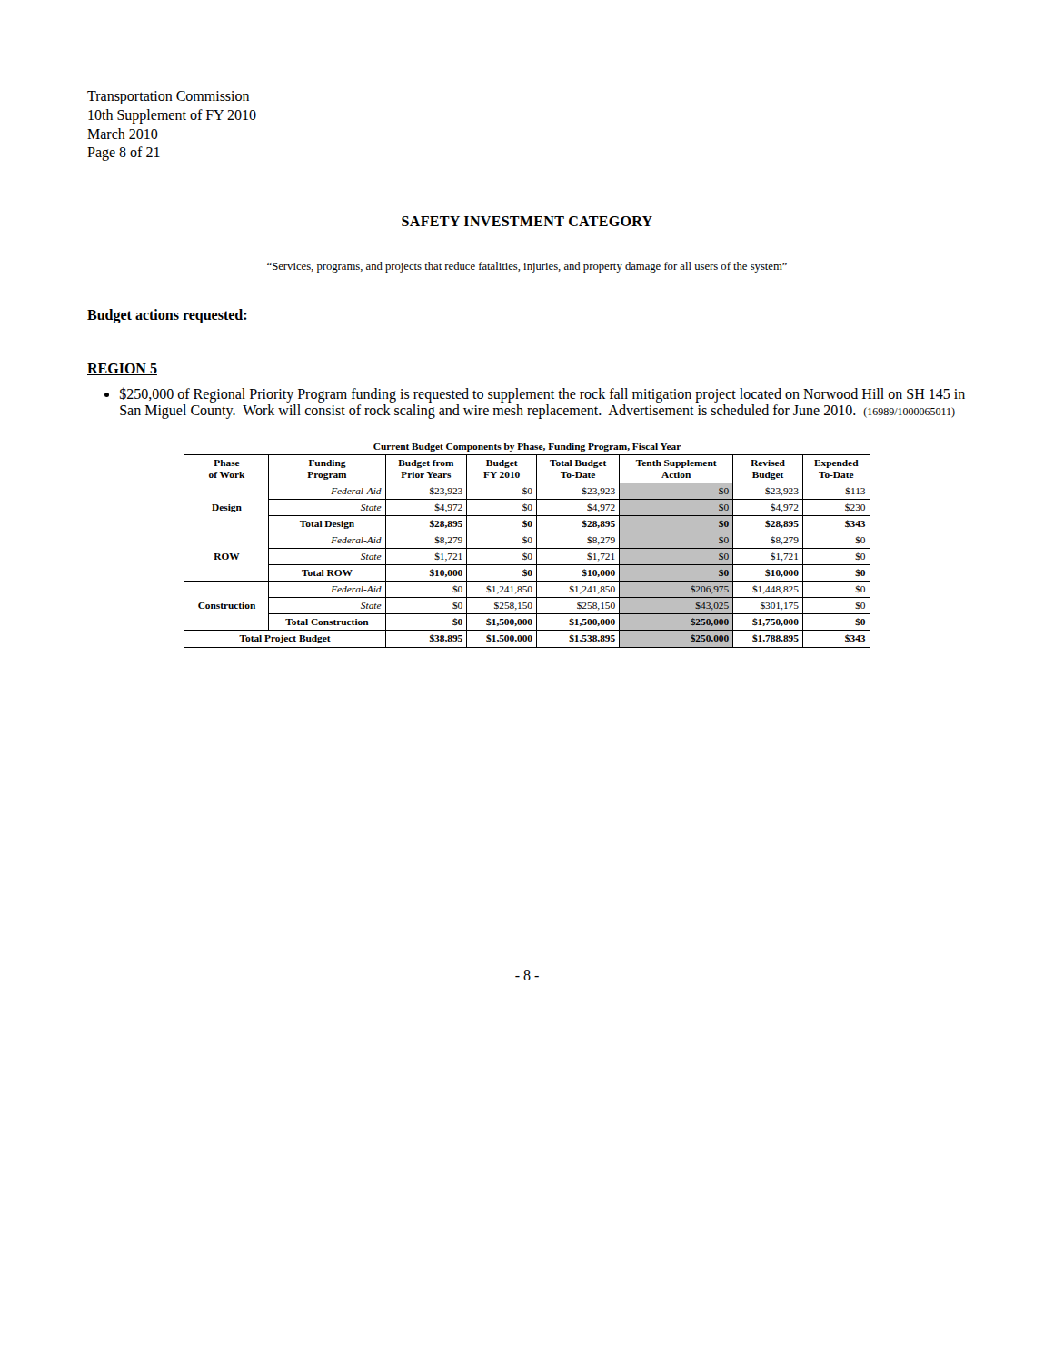Transportation Commission
10th Supplement of FY 2010
March 2010
Page 8 of 21
SAFETY INVESTMENT CATEGORY
“Services, programs, and projects that reduce fatalities, injuries, and property damage for all users of the system”
Budget actions requested:
REGION 5
$250,000 of Regional Priority Program funding is requested to supplement the rock fall mitigation project located on Norwood Hill on SH 145 in San Miguel County. Work will consist of rock scaling and wire mesh replacement. Advertisement is scheduled for June 2010. (16989/1000065011)
Current Budget Components by Phase, Funding Program, Fiscal Year
| Phase of Work | Funding Program | Budget from Prior Years | Budget FY 2010 | Total Budget To-Date | Tenth Supplement Action | Revised Budget | Expended To-Date |
| --- | --- | --- | --- | --- | --- | --- | --- |
| Design | Federal-Aid | $23,923 | $0 | $23,923 | $0 | $23,923 | $113 |
| State | $4,972 | $0 | $4,972 | $0 | $4,972 | $230 |
| Total Design | $28,895 | $0 | $28,895 | $0 | $28,895 | $343 |
| ROW | Federal-Aid | $8,279 | $0 | $8,279 | $0 | $8,279 | $0 |
| State | $1,721 | $0 | $1,721 | $0 | $1,721 | $0 |
| Total ROW | $10,000 | $0 | $10,000 | $0 | $10,000 | $0 |
| Construction | Federal-Aid | $0 | $1,241,850 | $1,241,850 | $206,975 | $1,448,825 | $0 |
| State | $0 | $258,150 | $258,150 | $43,025 | $301,175 | $0 |
| Total Construction | $0 | $1,500,000 | $1,500,000 | $250,000 | $1,750,000 | $0 |
| Total Project Budget | $38,895 | $1,500,000 | $1,538,895 | $250,000 | $1,788,895 | $343 |
- 8 -